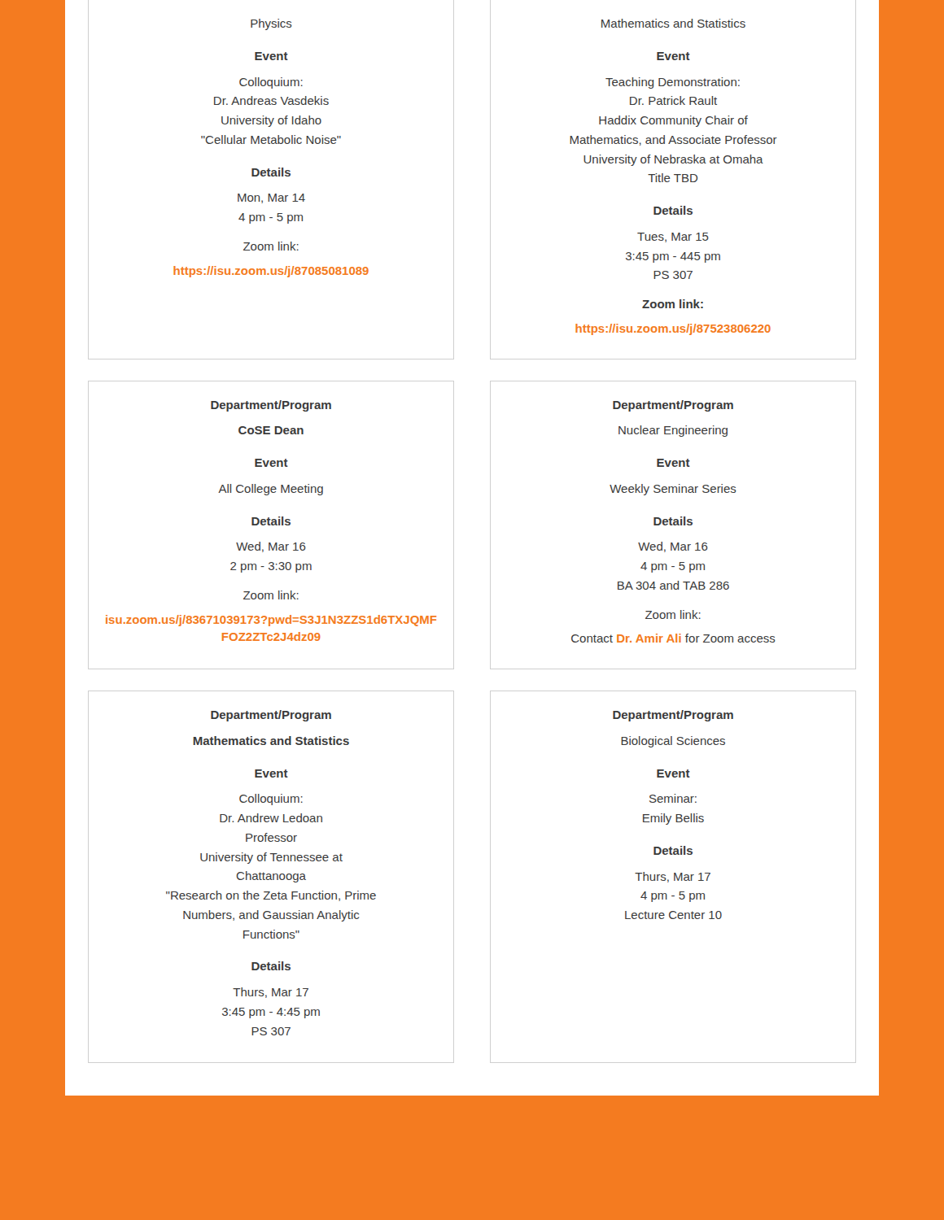Physics
Event
Colloquium:
Dr. Andreas Vasdekis
University of Idaho
"Cellular Metabolic Noise"
Details
Mon, Mar 14
4 pm - 5 pm
Zoom link:
https://isu.zoom.us/j/87085081089
Mathematics and Statistics
Event
Teaching Demonstration:
Dr. Patrick Rault
Haddix Community Chair of
Mathematics, and Associate Professor
University of Nebraska at Omaha
Title TBD
Details
Tues, Mar 15
3:45 pm - 445 pm
PS 307
Zoom link:
https://isu.zoom.us/j/87523806220
Department/Program
CoSE Dean
Event
All College Meeting
Details
Wed, Mar 16
2 pm - 3:30 pm
Zoom link:
isu.zoom.us/j/83671039173?pwd=S3J1N3ZZS1d6TXJQMFFOZ2ZTc2J4dz09
Department/Program
Nuclear Engineering
Event
Weekly Seminar Series
Details
Wed, Mar 16
4 pm - 5 pm
BA 304 and TAB 286
Zoom link:
Contact Dr. Amir Ali for Zoom access
Department/Program
Mathematics and Statistics
Event
Colloquium:
Dr. Andrew Ledoan
Professor
University of Tennessee at
Chattanooga
"Research on the Zeta Function, Prime
Numbers, and Gaussian Analytic
Functions"
Details
Thurs, Mar 17
3:45 pm - 4:45 pm
PS 307
Department/Program
Biological Sciences
Event
Seminar:
Emily Bellis
Details
Thurs, Mar 17
4 pm - 5 pm
Lecture Center 10